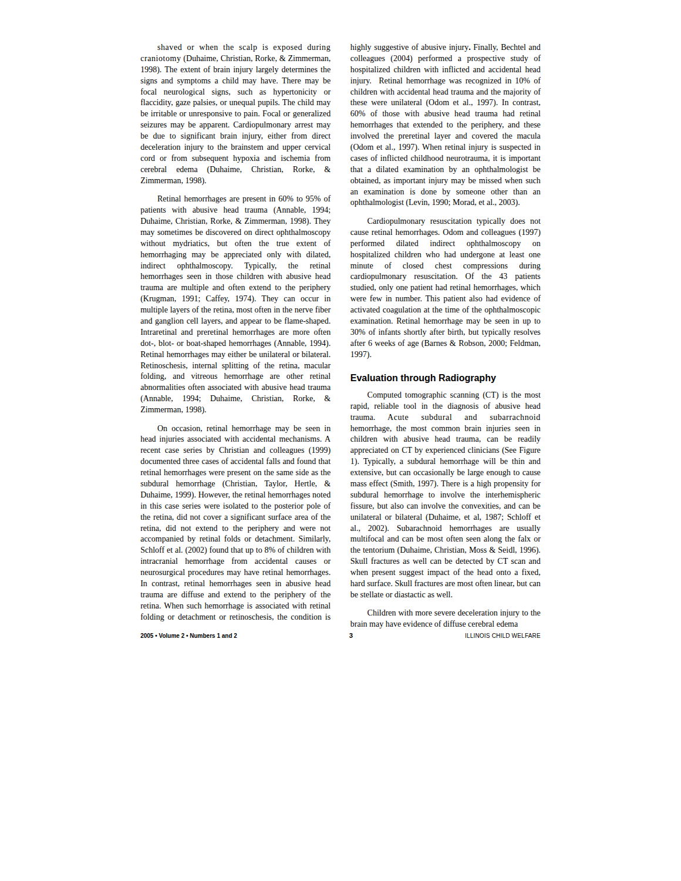shaved or when the scalp is exposed during craniotomy (Duhaime, Christian, Rorke, & Zimmerman, 1998). The extent of brain injury largely determines the signs and symptoms a child may have. There may be focal neurological signs, such as hypertonicity or flaccidity, gaze palsies, or unequal pupils. The child may be irritable or unresponsive to pain. Focal or generalized seizures may be apparent. Cardiopulmonary arrest may be due to significant brain injury, either from direct deceleration injury to the brainstem and upper cervical cord or from subsequent hypoxia and ischemia from cerebral edema (Duhaime, Christian, Rorke, & Zimmerman, 1998).
Retinal hemorrhages are present in 60% to 95% of patients with abusive head trauma (Annable, 1994; Duhaime, Christian, Rorke, & Zimmerman, 1998). They may sometimes be discovered on direct ophthalmoscopy without mydriatics, but often the true extent of hemorrhaging may be appreciated only with dilated, indirect ophthalmoscopy. Typically, the retinal hemorrhages seen in those children with abusive head trauma are multiple and often extend to the periphery (Krugman, 1991; Caffey, 1974). They can occur in multiple layers of the retina, most often in the nerve fiber and ganglion cell layers, and appear to be flame-shaped. Intraretinal and preretinal hemorrhages are more often dot-, blot- or boat-shaped hemorrhages (Annable, 1994). Retinal hemorrhages may either be unilateral or bilateral. Retinoschesis, internal splitting of the retina, macular folding, and vitreous hemorrhage are other retinal abnormalities often associated with abusive head trauma (Annable, 1994; Duhaime, Christian, Rorke, & Zimmerman, 1998).
On occasion, retinal hemorrhage may be seen in head injuries associated with accidental mechanisms. A recent case series by Christian and colleagues (1999) documented three cases of accidental falls and found that retinal hemorrhages were present on the same side as the subdural hemorrhage (Christian, Taylor, Hertle, & Duhaime, 1999). However, the retinal hemorrhages noted in this case series were isolated to the posterior pole of the retina, did not cover a significant surface area of the retina, did not extend to the periphery and were not accompanied by retinal folds or detachment. Similarly, Schloff et al. (2002) found that up to 8% of children with intracranial hemorrhage from accidental causes or neurosurgical procedures may have retinal hemorrhages. In contrast, retinal hemorrhages seen in abusive head trauma are diffuse and extend to the periphery of the retina. When such hemorrhage is associated with retinal folding or detachment or retinoschesis, the condition is highly suggestive of abusive injury. Finally, Bechtel and colleagues (2004) performed a prospective study of hospitalized children with inflicted and accidental head injury. Retinal hemorrhage was recognized in 10% of children with accidental head trauma and the majority of these were unilateral (Odom et al., 1997). In contrast, 60% of those with abusive head trauma had retinal hemorrhages that extended to the periphery, and these involved the preretinal layer and covered the macula (Odom et al., 1997). When retinal injury is suspected in cases of inflicted childhood neurotrauma, it is important that a dilated examination by an ophthalmologist be obtained, as important injury may be missed when such an examination is done by someone other than an ophthalmologist (Levin, 1990; Morad, et al., 2003).
Cardiopulmonary resuscitation typically does not cause retinal hemorrhages. Odom and colleagues (1997) performed dilated indirect ophthalmoscopy on hospitalized children who had undergone at least one minute of closed chest compressions during cardiopulmonary resuscitation. Of the 43 patients studied, only one patient had retinal hemorrhages, which were few in number. This patient also had evidence of activated coagulation at the time of the ophthalmoscopic examination. Retinal hemorrhage may be seen in up to 30% of infants shortly after birth, but typically resolves after 6 weeks of age (Barnes & Robson, 2000; Feldman, 1997).
Evaluation through Radiography
Computed tomographic scanning (CT) is the most rapid, reliable tool in the diagnosis of abusive head trauma. Acute subdural and subarrachnoid hemorrhage, the most common brain injuries seen in children with abusive head trauma, can be readily appreciated on CT by experienced clinicians (See Figure 1). Typically, a subdural hemorrhage will be thin and extensive, but can occasionally be large enough to cause mass effect (Smith, 1997). There is a high propensity for subdural hemorrhage to involve the interhemispheric fissure, but also can involve the convexities, and can be unilateral or bilateral (Duhaime, et al, 1987; Schloff et al., 2002). Subarachnoid hemorrhages are usually multifocal and can be most often seen along the falx or the tentorium (Duhaime, Christian, Moss & Seidl, 1996). Skull fractures as well can be detected by CT scan and when present suggest impact of the head onto a fixed, hard surface. Skull fractures are most often linear, but can be stellate or diastactic as well.
Children with more severe deceleration injury to the brain may have evidence of diffuse cerebral edema
2005 • Volume 2 • Numbers 1 and 2 3 ILLINOIS CHILD WELFARE